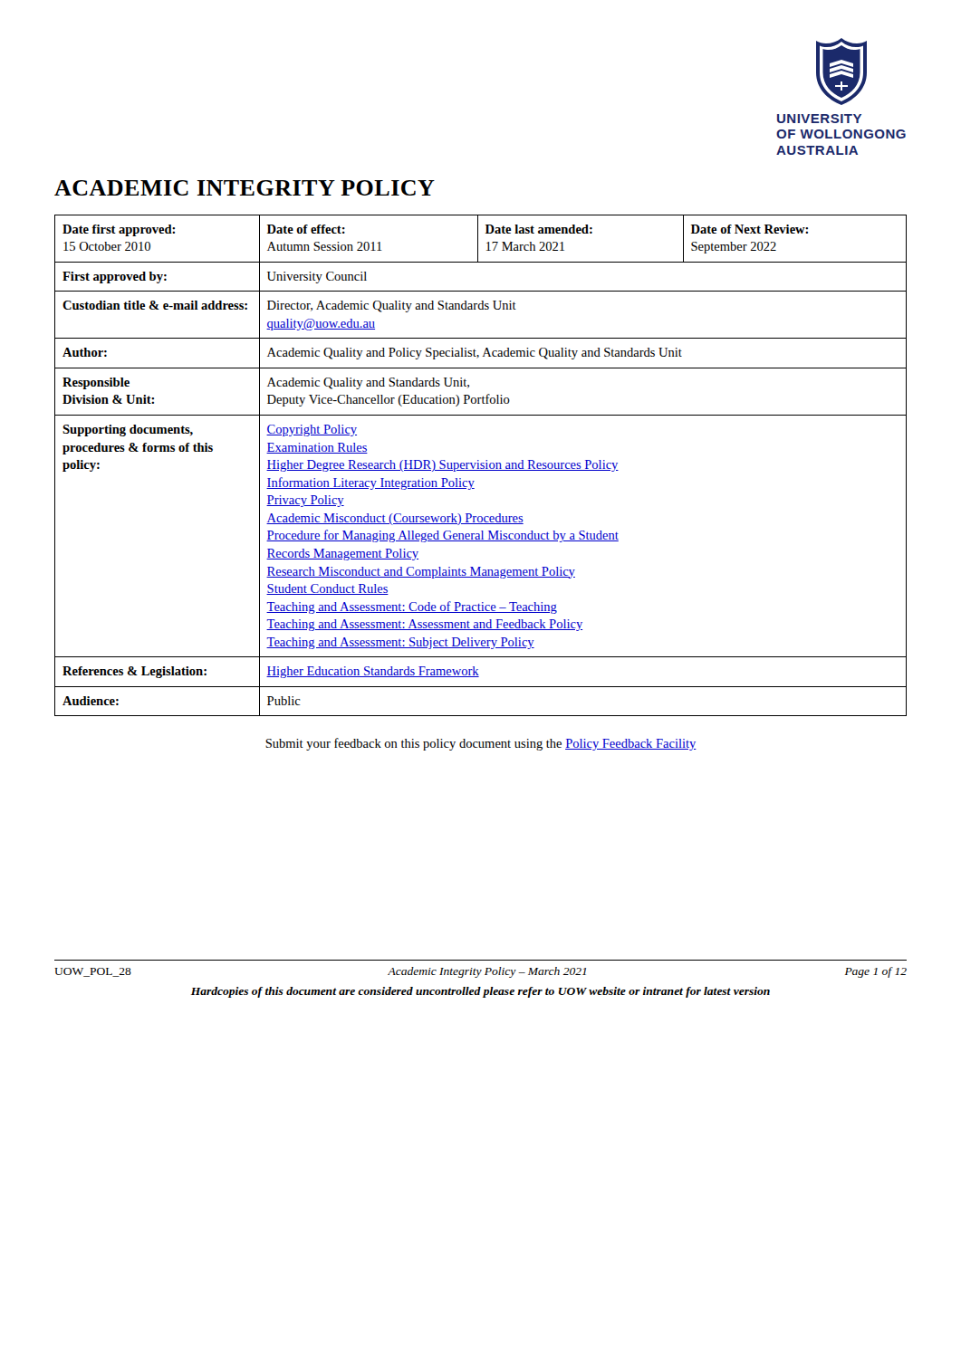UNIVERSITY
OF WOLLONGONG
AUSTRALIA
ACADEMIC INTEGRITY POLICY
| Date first approved: 15 October 2010 | Date of effect: Autumn Session 2011 | Date last amended: 17 March 2021 | Date of Next Review: September 2022 |
| First approved by: | University Council |
| Custodian title & e-mail address: | Director, Academic Quality and Standards Unit quality@uow.edu.au |
| Author: | Academic Quality and Policy Specialist, Academic Quality and Standards Unit |
| Responsible Division & Unit: | Academic Quality and Standards Unit, Deputy Vice-Chancellor (Education) Portfolio |
| Supporting documents, procedures & forms of this policy: | Copyright Policy Examination Rules Higher Degree Research (HDR) Supervision and Resources Policy Information Literacy Integration Policy Privacy Policy Academic Misconduct (Coursework) Procedures Procedure for Managing Alleged General Misconduct by a Student Records Management Policy Research Misconduct and Complaints Management Policy Student Conduct Rules Teaching and Assessment: Code of Practice – Teaching Teaching and Assessment: Assessment and Feedback Policy Teaching and Assessment: Subject Delivery Policy |
| References & Legislation: | Higher Education Standards Framework |
| Audience: | Public |
Submit your feedback on this policy document using the Policy Feedback Facility
UOW_POL_28 Academic Integrity Policy – March 2021 Page 1 of 12
Hardcopies of this document are considered uncontrolled please refer to UOW website or intranet for latest version